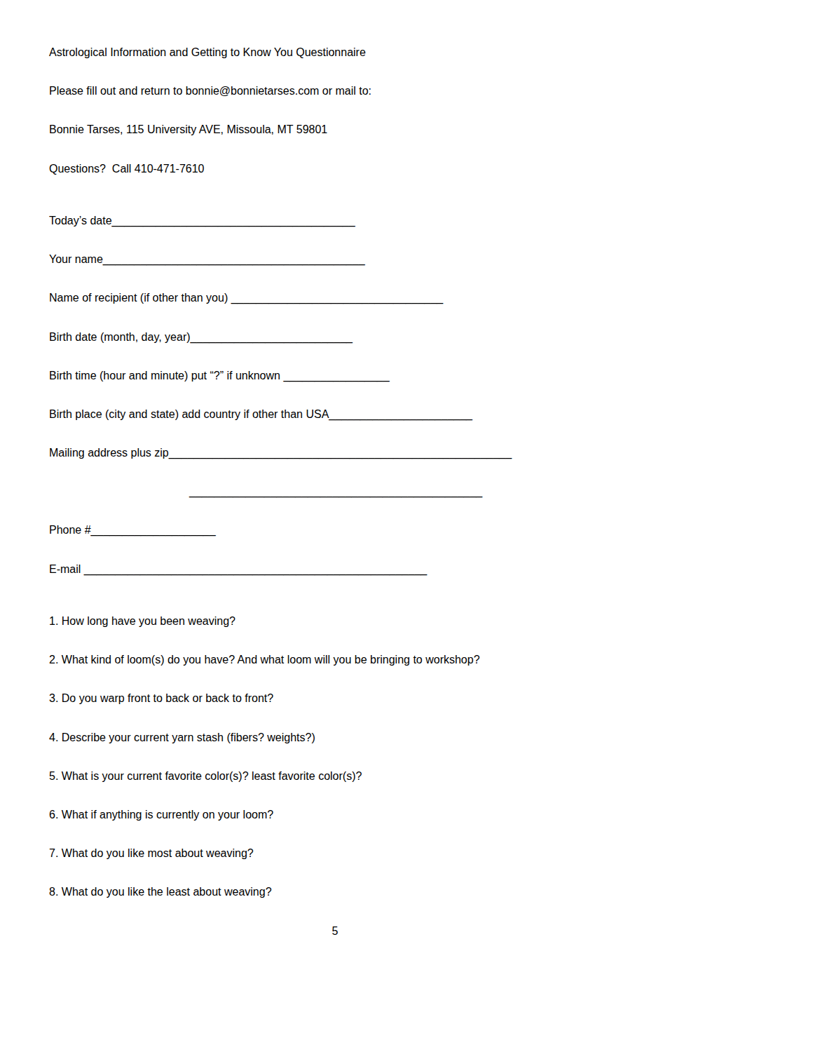Astrological Information and Getting to Know You Questionnaire
Please fill out and return to bonnie@bonnietarses.com or mail to:
Bonnie Tarses, 115 University AVE, Missoula, MT 59801
Questions? Call 410-471-7610
Today’s date_______________________________________
Your name__________________________________________
Name of recipient (if other than you) __________________________________
Birth date (month, day, year)__________________________
Birth time (hour and minute) put “?” if unknown _________________
Birth place (city and state) add country if other than USA_______________________
Mailing address plus zip_______________________________________________________
_______________________________________________
Phone #____________________
E-mail _______________________________________________________
1. How long have you been weaving?
2. What kind of loom(s) do you have? And what loom will you be bringing to workshop?
3. Do you warp front to back or back to front?
4. Describe your current yarn stash (fibers? weights?)
5. What is your current favorite color(s)? least favorite color(s)?
6. What if anything is currently on your loom?
7. What do you like most about weaving?
8. What do you like the least about weaving?
5